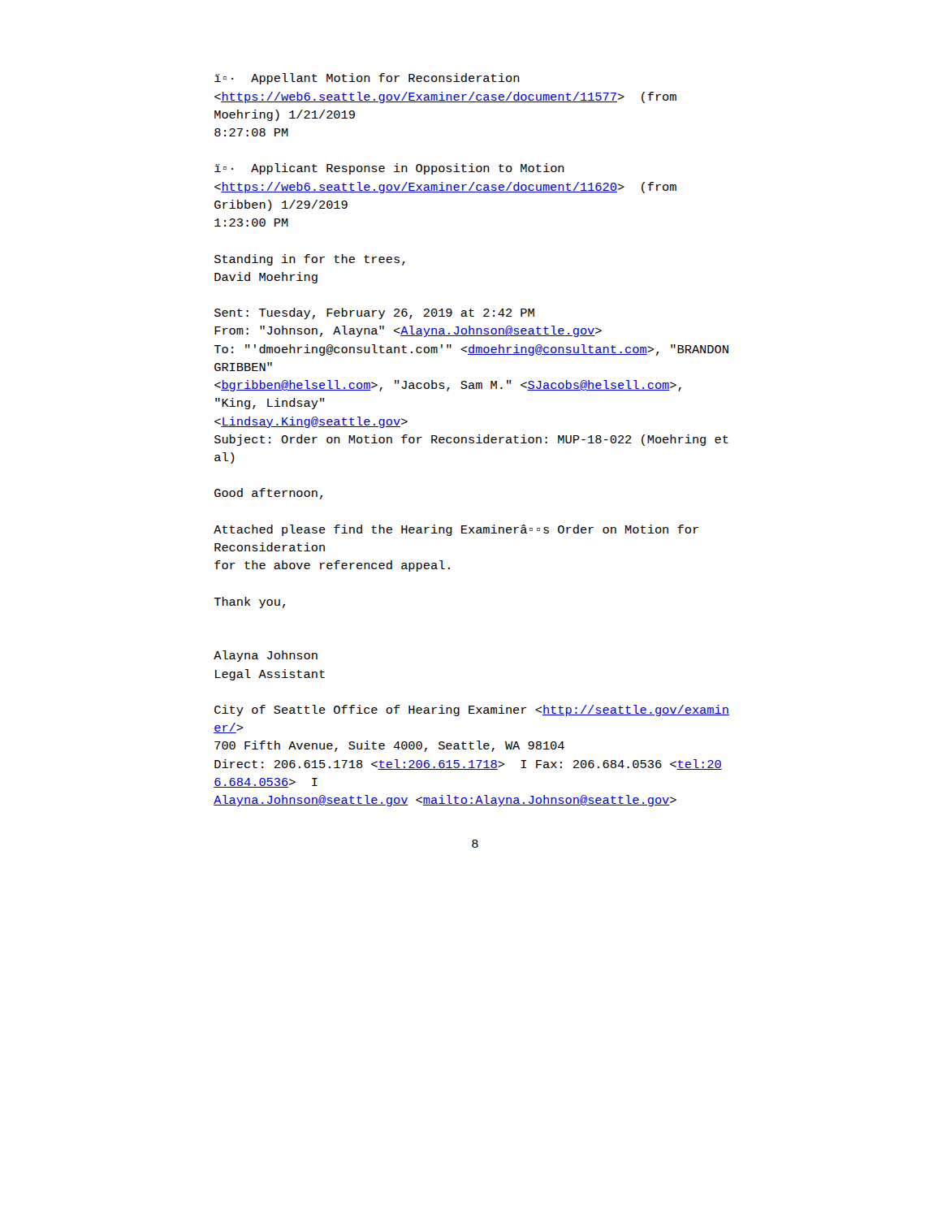ï▫· Appellant Motion for Reconsideration <https://web6.seattle.gov/Examiner/case/document/11577> (from Moehring) 1/21/2019 8:27:08 PM ï▫· Applicant Response in Opposition to Motion <https://web6.seattle.gov/Examiner/case/document/11620> (from Gribben) 1/29/2019 1:23:00 PM Standing in for the trees, David Moehring Sent: Tuesday, February 26, 2019 at 2:42 PM From: "Johnson, Alayna" <Alayna.Johnson@seattle.gov> To: "'dmoehring@consultant.com'" <dmoehring@consultant.com>, "BRANDON GRIBBEN" <bgribben@helsell.com>, "Jacobs, Sam M." <SJacobs@helsell.com>, "King, Lindsay" <Lindsay.King@seattle.gov> Subject: Order on Motion for Reconsideration: MUP-18-022 (Moehring et al) Good afternoon, Attached please find the Hearing Examinerâ▫▫s Order on Motion for Reconsideration for the above referenced appeal. Thank you, Alayna Johnson Legal Assistant City of Seattle Office of Hearing Examiner <http://seattle.gov/examiner/> 700 Fifth Avenue, Suite 4000, Seattle, WA 98104 Direct: 206.615.1718 <tel:206.615.1718> I Fax: 206.684.0536 <tel:206.684.0536> I Alayna.Johnson@seattle.gov <mailto:Alayna.Johnson@seattle.gov>
8